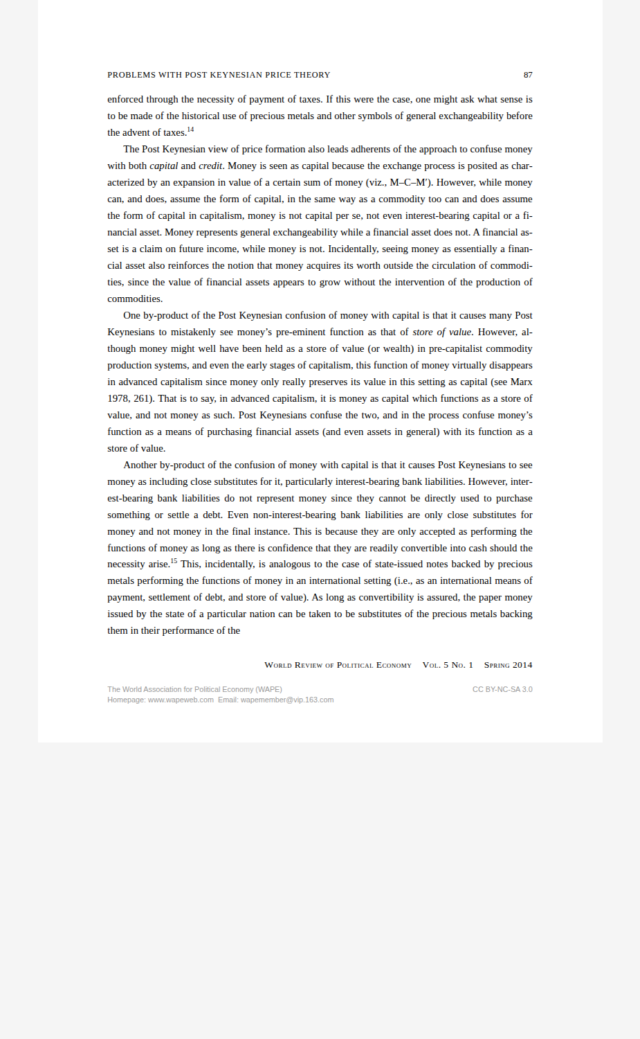Problems with Post Keynesian Price Theory 87
enforced through the necessity of payment of taxes. If this were the case, one might ask what sense is to be made of the historical use of precious metals and other symbols of general exchangeability before the advent of taxes.14
The Post Keynesian view of price formation also leads adherents of the approach to confuse money with both capital and credit. Money is seen as capital because the exchange process is posited as characterized by an expansion in value of a certain sum of money (viz., M–C–M′). However, while money can, and does, assume the form of capital, in the same way as a commodity too can and does assume the form of capital in capitalism, money is not capital per se, not even interest-bearing capital or a financial asset. Money represents general exchangeability while a financial asset does not. A financial asset is a claim on future income, while money is not. Incidentally, seeing money as essentially a financial asset also reinforces the notion that money acquires its worth outside the circulation of commodities, since the value of financial assets appears to grow without the intervention of the production of commodities.
One by-product of the Post Keynesian confusion of money with capital is that it causes many Post Keynesians to mistakenly see money’s pre-eminent function as that of store of value. However, although money might well have been held as a store of value (or wealth) in pre-capitalist commodity production systems, and even the early stages of capitalism, this function of money virtually disappears in advanced capitalism since money only really preserves its value in this setting as capital (see Marx 1978, 261). That is to say, in advanced capitalism, it is money as capital which functions as a store of value, and not money as such. Post Keynesians confuse the two, and in the process confuse money’s function as a means of purchasing financial assets (and even assets in general) with its function as a store of value.
Another by-product of the confusion of money with capital is that it causes Post Keynesians to see money as including close substitutes for it, particularly interest-bearing bank liabilities. However, interest-bearing bank liabilities do not represent money since they cannot be directly used to purchase something or settle a debt. Even non-interest-bearing bank liabilities are only close substitutes for money and not money in the final instance. This is because they are only accepted as performing the functions of money as long as there is confidence that they are readily convertible into cash should the necessity arise.15 This, incidentally, is analogous to the case of state-issued notes backed by precious metals performing the functions of money in an international setting (i.e., as an international means of payment, settlement of debt, and store of value). As long as convertibility is assured, the paper money issued by the state of a particular nation can be taken to be substitutes of the precious metals backing them in their performance of the
World Review of Political Economy Vol. 5 No. 1 Spring 2014
The World Association for Political Economy (WAPE)
Homepage: www.wapeweb.com Email: wapemember@vip.163.com
CC BY-NC-SA 3.0